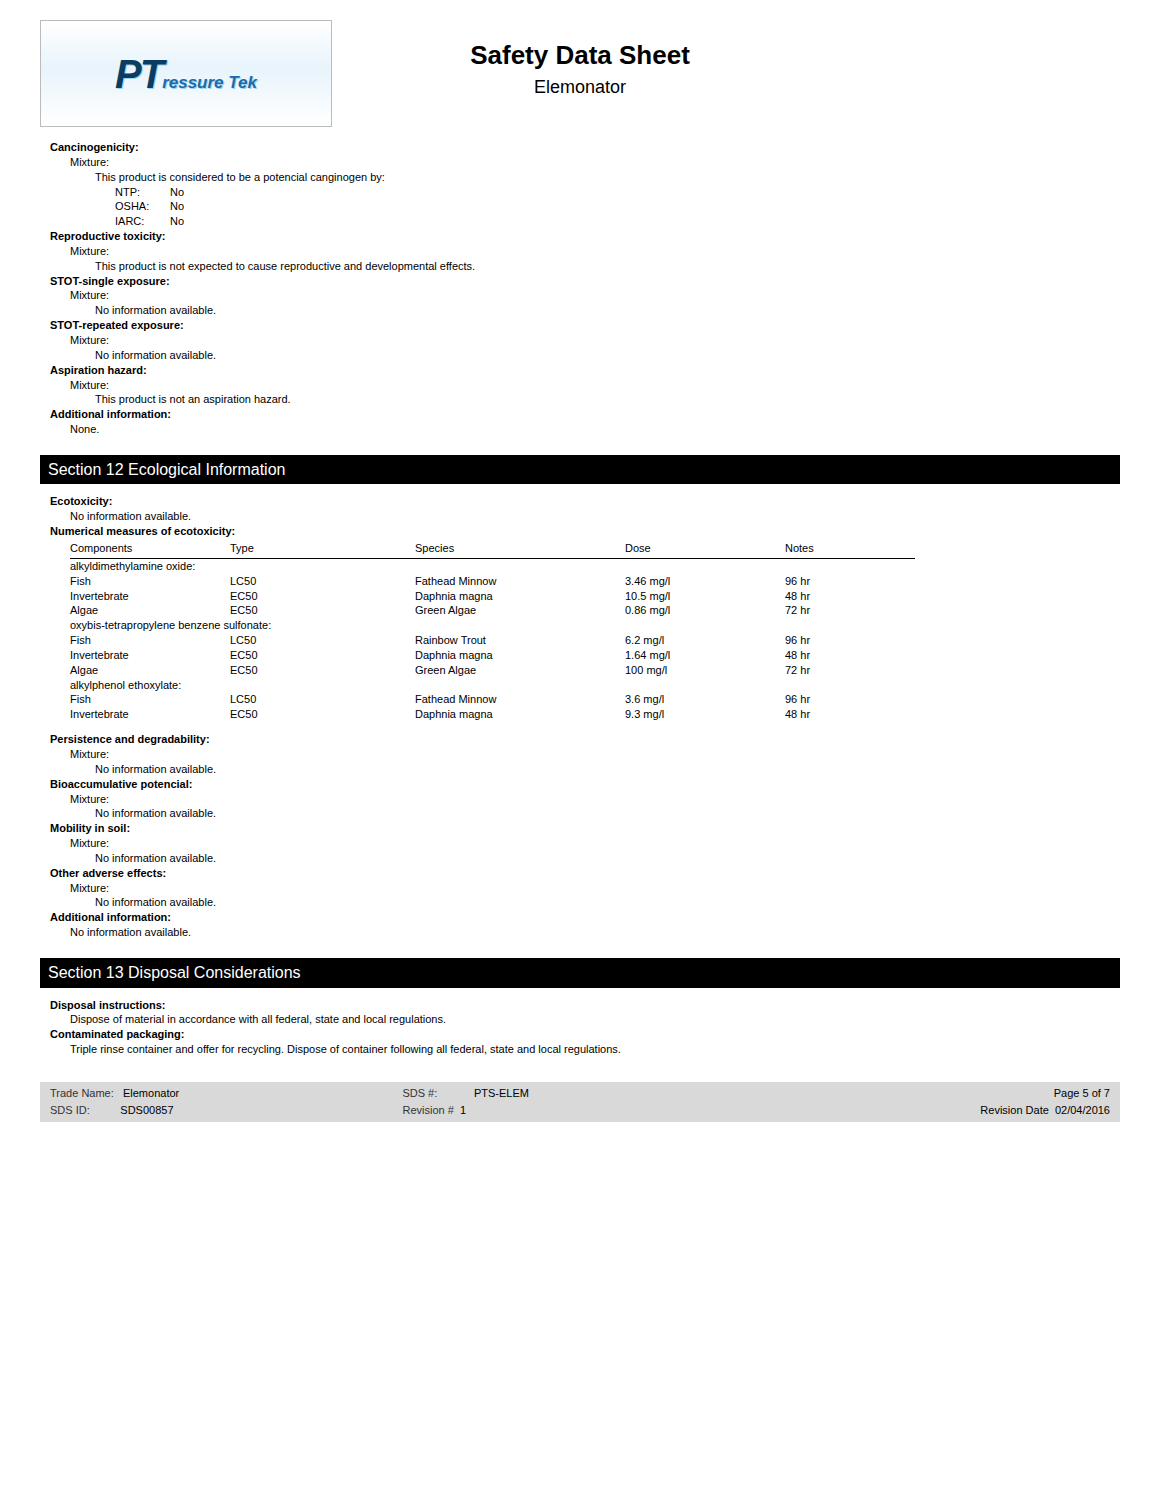PTressure Tek
Safety Data Sheet
Elemonator
Cancinogenicity:
Mixture:
This product is considered to be a potencial canginogen by:
NTP: No
OSHA: No
IARC: No
Reproductive toxicity:
Mixture:
This product is not expected to cause reproductive and developmental effects.
STOT-single exposure:
Mixture:
No information available.
STOT-repeated exposure:
Mixture:
No information available.
Aspiration hazard:
Mixture:
This product is not an aspiration hazard.
Additional information:
None.
Section 12 Ecological Information
Ecotoxicity:
No information available.
Numerical measures of ecotoxicity:
| Components | Type | Species | Dose | Notes |
| --- | --- | --- | --- | --- |
| alkyldimethylamine oxide: |
| Fish | LC50 | Fathead Minnow | 3.46 mg/l | 96 hr |
| Invertebrate | EC50 | Daphnia magna | 10.5 mg/l | 48 hr |
| Algae | EC50 | Green Algae | 0.86 mg/l | 72 hr |
| oxybis-tetrapropylene benzene sulfonate: |
| Fish | LC50 | Rainbow Trout | 6.2 mg/l | 96 hr |
| Invertebrate | EC50 | Daphnia magna | 1.64 mg/l | 48 hr |
| Algae | EC50 | Green Algae | 100 mg/l | 72 hr |
| alkylphenol ethoxylate: |
| Fish | LC50 | Fathead Minnow | 3.6 mg/l | 96 hr |
| Invertebrate | EC50 | Daphnia magna | 9.3 mg/l | 48 hr |
Persistence and degradability:
Mixture:
No information available.
Bioaccumulative potencial:
Mixture:
No information available.
Mobility in soil:
Mixture:
No information available.
Other adverse effects:
Mixture:
No information available.
Additional information:
No information available.
Section 13 Disposal Considerations
Disposal instructions:
Dispose of material in accordance with all federal, state and local regulations.
Contaminated packaging:
Triple rinse container and offer for recycling. Dispose of container following all federal, state and local regulations.
| Trade Name: Elemonator | SDS #: PTS-ELEM | Page 5 of 7 |
| SDS ID: SDS00857 | Revision # 1 | Revision Date 02/04/2016 |